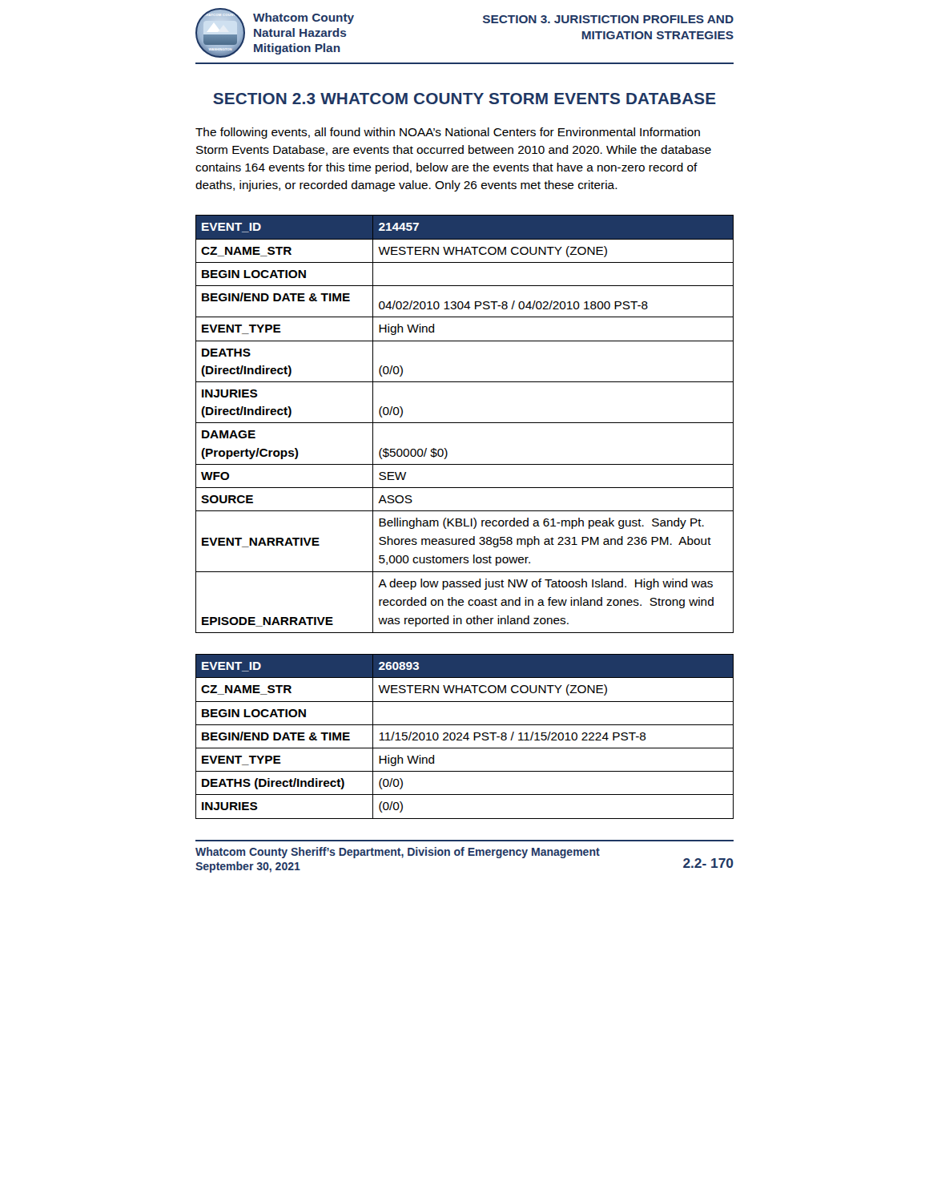Whatcom County
Natural Hazards
Mitigation Plan
SECTION 3. JURISTICTION PROFILES AND MITIGATION STRATEGIES
SECTION 2.3 WHATCOM COUNTY STORM EVENTS DATABASE
The following events, all found within NOAA’s National Centers for Environmental Information Storm Events Database, are events that occurred between 2010 and 2020. While the database contains 164 events for this time period, below are the events that have a non-zero record of deaths, injuries, or recorded damage value. Only 26 events met these criteria.
| EVENT_ID | 214457 |
| CZ_NAME_STR | WESTERN WHATCOM COUNTY (ZONE) |
| BEGIN LOCATION | |
| BEGIN/END DATE & TIME | 04/02/2010 1304 PST-8 / 04/02/2010 1800 PST-8 |
| EVENT_TYPE | High Wind |
| DEATHS (Direct/Indirect) | (0/0) |
| INJURIES (Direct/Indirect) | (0/0) |
| DAMAGE (Property/Crops) | ($50000/ $0) |
| WFO | SEW |
| SOURCE | ASOS |
| EVENT_NARRATIVE | Bellingham (KBLI) recorded a 61-mph peak gust. Sandy Pt. Shores measured 38g58 mph at 231 PM and 236 PM. About 5,000 customers lost power. |
| EPISODE_NARRATIVE | A deep low passed just NW of Tatoosh Island. High wind was recorded on the coast and in a few inland zones. Strong wind was reported in other inland zones. |
| EVENT_ID | 260893 |
| CZ_NAME_STR | WESTERN WHATCOM COUNTY (ZONE) |
| BEGIN LOCATION | |
| BEGIN/END DATE & TIME | 11/15/2010 2024 PST-8 / 11/15/2010 2224 PST-8 |
| EVENT_TYPE | High Wind |
| DEATHS (Direct/Indirect) | (0/0) |
| INJURIES | (0/0) |
Whatcom County Sheriff’s Department, Division of Emergency Management
September 30, 2021
2.2- 170